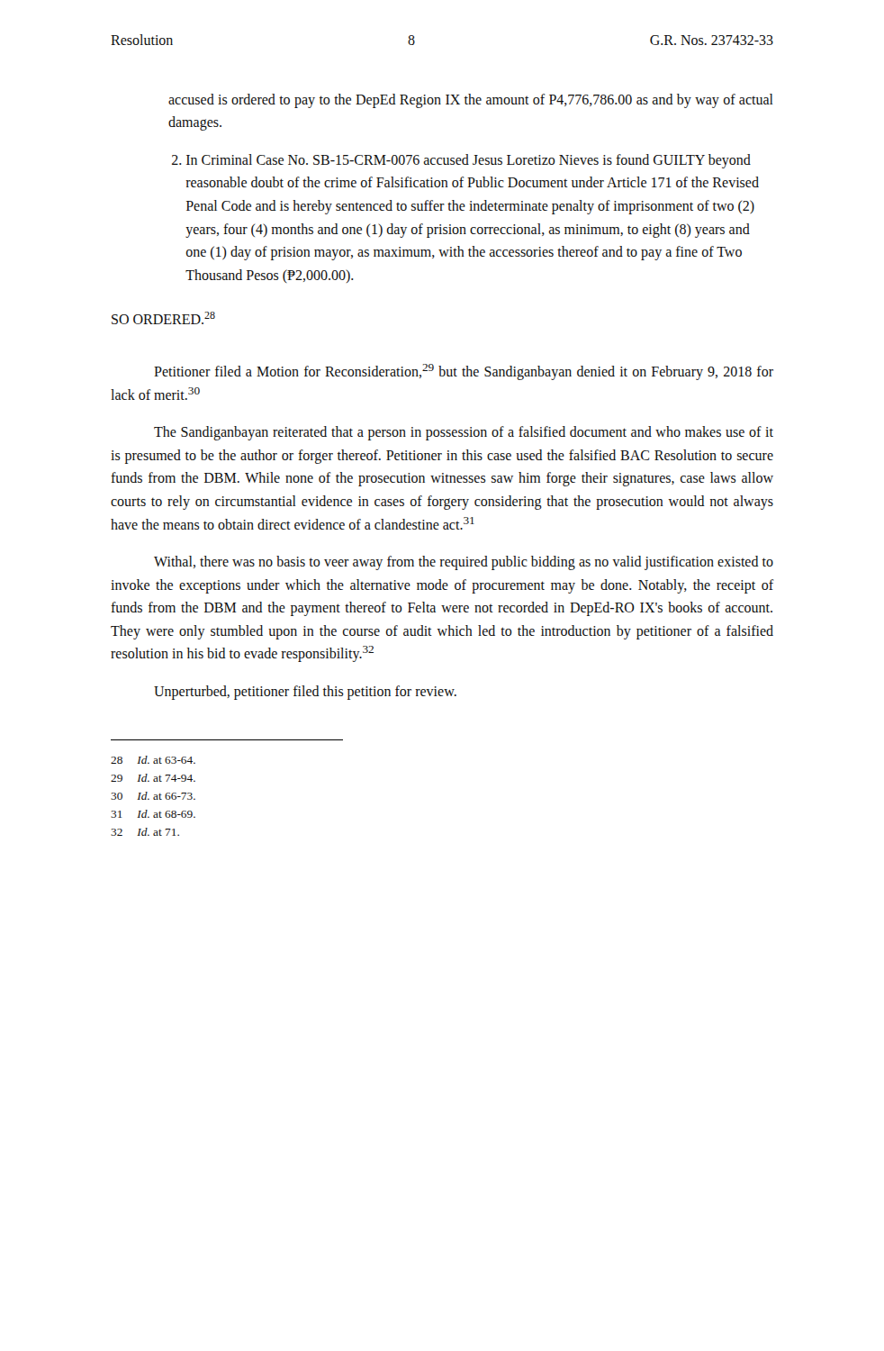Resolution 8 G.R. Nos. 237432-33
accused is ordered to pay to the DepEd Region IX the amount of P4,776,786.00 as and by way of actual damages.
In Criminal Case No. SB-15-CRM-0076 accused Jesus Loretizo Nieves is found GUILTY beyond reasonable doubt of the crime of Falsification of Public Document under Article 171 of the Revised Penal Code and is hereby sentenced to suffer the indeterminate penalty of imprisonment of two (2) years, four (4) months and one (1) day of prision correccional, as minimum, to eight (8) years and one (1) day of prision mayor, as maximum, with the accessories thereof and to pay a fine of Two Thousand Pesos (₱2,000.00).
SO ORDERED.28
Petitioner filed a Motion for Reconsideration,29 but the Sandiganbayan denied it on February 9, 2018 for lack of merit.30
The Sandiganbayan reiterated that a person in possession of a falsified document and who makes use of it is presumed to be the author or forger thereof. Petitioner in this case used the falsified BAC Resolution to secure funds from the DBM. While none of the prosecution witnesses saw him forge their signatures, case laws allow courts to rely on circumstantial evidence in cases of forgery considering that the prosecution would not always have the means to obtain direct evidence of a clandestine act.31
Withal, there was no basis to veer away from the required public bidding as no valid justification existed to invoke the exceptions under which the alternative mode of procurement may be done. Notably, the receipt of funds from the DBM and the payment thereof to Felta were not recorded in DepEd-RO IX's books of account. They were only stumbled upon in the course of audit which led to the introduction by petitioner of a falsified resolution in his bid to evade responsibility.32
Unperturbed, petitioner filed this petition for review.
28 Id. at 63-64.
29 Id. at 74-94.
30 Id. at 66-73.
31 Id. at 68-69.
32 Id. at 71.